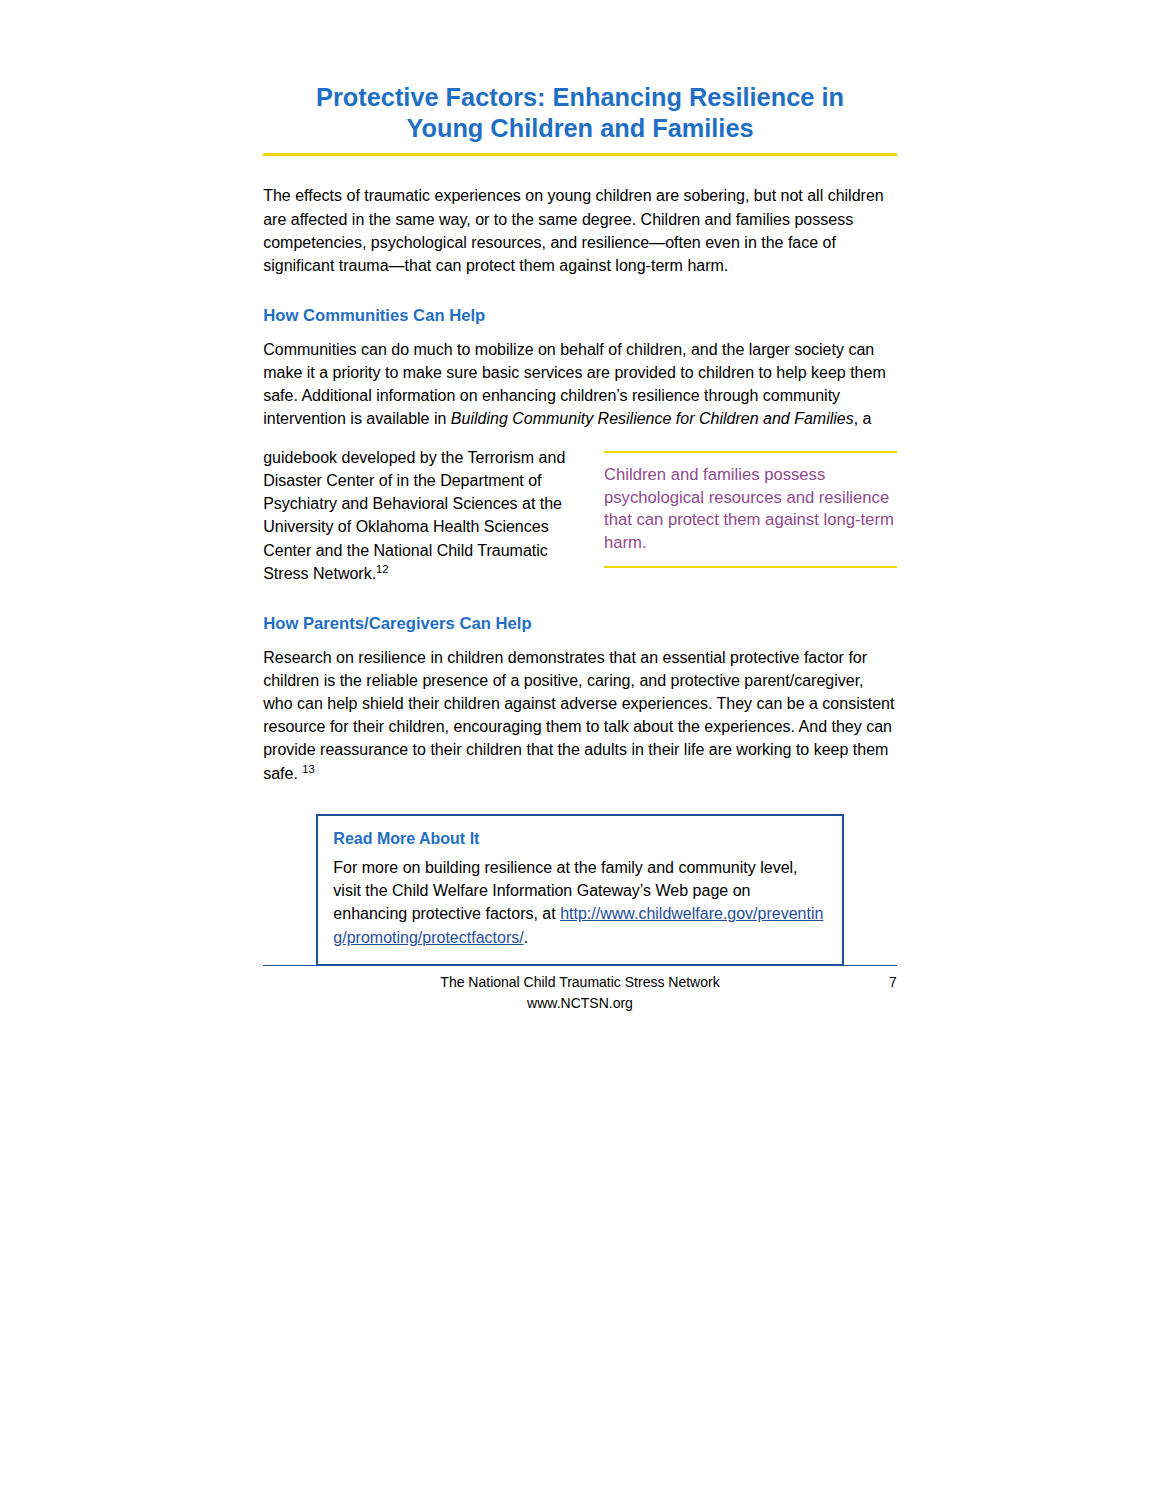Protective Factors: Enhancing Resilience in
Young Children and Families
The effects of traumatic experiences on young children are sobering, but not all children are affected in the same way, or to the same degree. Children and families possess competencies, psychological resources, and resilience—often even in the face of significant trauma—that can protect them against long-term harm.
How Communities Can Help
Communities can do much to mobilize on behalf of children, and the larger society can make it a priority to make sure basic services are provided to children to help keep them safe. Additional information on enhancing children’s resilience through community intervention is available in Building Community Resilience for Children and Families, a
Children and families possess psychological resources and resilience that can protect them against long-term harm.
guidebook developed by the Terrorism and Disaster Center of in the Department of Psychiatry and Behavioral Sciences at the University of Oklahoma Health Sciences Center and the National Child Traumatic Stress Network.12
How Parents/Caregivers Can Help
Research on resilience in children demonstrates that an essential protective factor for children is the reliable presence of a positive, caring, and protective parent/caregiver, who can help shield their children against adverse experiences. They can be a consistent resource for their children, encouraging them to talk about the experiences. And they can provide reassurance to their children that the adults in their life are working to keep them safe. 13
Read More About It
For more on building resilience at the family and community level, visit the Child Welfare Information Gateway’s Web page on enhancing protective factors, at http://www.childwelfare.gov/preventing/promoting/protectfactors/.
The National Child Traumatic Stress Network
www.NCTSN.org 7